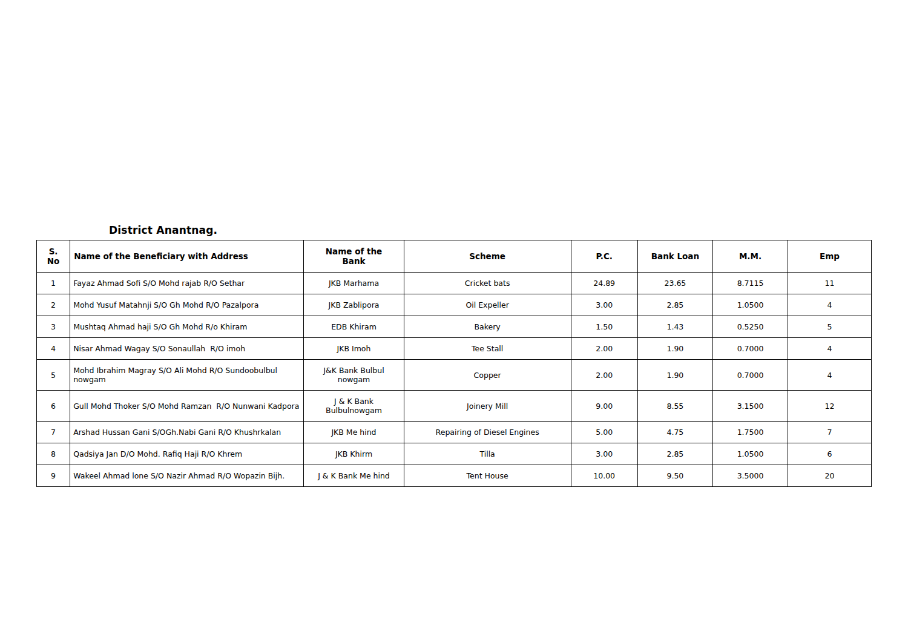District Anantnag.
| S. No | Name of the Beneficiary with Address | Name of the Bank | Scheme | P.C. | Bank Loan | M.M. | Emp |
| --- | --- | --- | --- | --- | --- | --- | --- |
| 1 | Fayaz Ahmad Sofi S/O Mohd rajab R/O Sethar | JKB Marhama | Cricket bats | 24.89 | 23.65 | 8.7115 | 11 |
| 2 | Mohd Yusuf Matahnji S/O Gh Mohd R/O Pazalpora | JKB Zablipora | Oil Expeller | 3.00 | 2.85 | 1.0500 | 4 |
| 3 | Mushtaq Ahmad haji S/O Gh Mohd R/o Khiram | EDB Khiram | Bakery | 1.50 | 1.43 | 0.5250 | 5 |
| 4 | Nisar Ahmad Wagay S/O Sonaullah R/O imoh | JKB Imoh | Tee Stall | 2.00 | 1.90 | 0.7000 | 4 |
| 5 | Mohd Ibrahim Magray S/O Ali Mohd R/O Sundoobulbul nowgam | J&K Bank Bulbul nowgam | Copper | 2.00 | 1.90 | 0.7000 | 4 |
| 6 | Gull Mohd Thoker S/O Mohd Ramzan R/O Nunwani Kadpora | J & K Bank Bulbulnowgam | Joinery Mill | 9.00 | 8.55 | 3.1500 | 12 |
| 7 | Arshad Hussan Gani S/OGh.Nabi Gani R/O Khushrkalan | JKB Me hind | Repairing of Diesel Engines | 5.00 | 4.75 | 1.7500 | 7 |
| 8 | Qadsiya Jan D/O Mohd. Rafiq Haji R/O Khrem | JKB Khirm | Tilla | 3.00 | 2.85 | 1.0500 | 6 |
| 9 | Wakeel Ahmad lone S/O Nazir Ahmad R/O Wopazin Bijh. | J & K Bank Me hind | Tent House | 10.00 | 9.50 | 3.5000 | 20 |